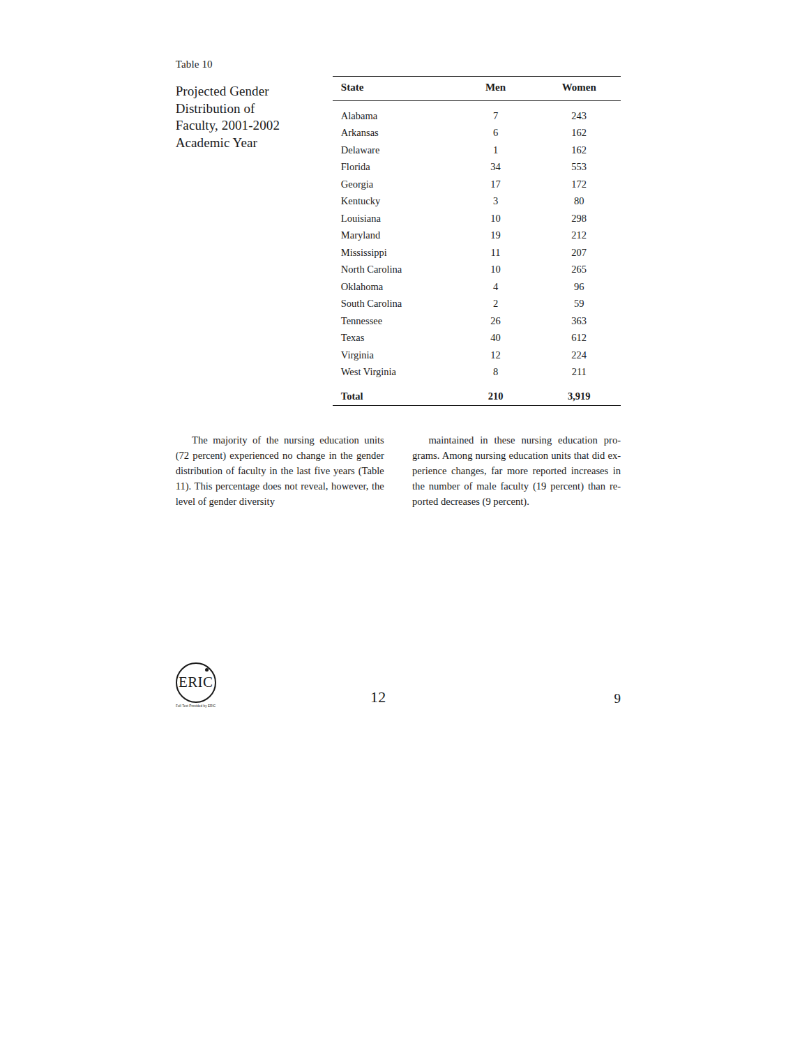Table 10
Projected Gender
Distribution of
Faculty, 2001-2002
Academic Year
| State | Men | Women |
| --- | --- | --- |
| Alabama | 7 | 243 |
| Arkansas | 6 | 162 |
| Delaware | 1 | 162 |
| Florida | 34 | 553 |
| Georgia | 17 | 172 |
| Kentucky | 3 | 80 |
| Louisiana | 10 | 298 |
| Maryland | 19 | 212 |
| Mississippi | 11 | 207 |
| North Carolina | 10 | 265 |
| Oklahoma | 4 | 96 |
| South Carolina | 2 | 59 |
| Tennessee | 26 | 363 |
| Texas | 40 | 612 |
| Virginia | 12 | 224 |
| West Virginia | 8 | 211 |
| Total | 210 | 3,919 |
The majority of the nursing education units (72 percent) experienced no change in the gender distribution of faculty in the last five years (Table 11). This percentage does not reveal, however, the level of gender diversity
maintained in these nursing education programs. Among nursing education units that did experience changes, far more reported increases in the number of male faculty (19 percent) than reported decreases (9 percent).
ERIC
Full Text Provided by ERIC
12
9